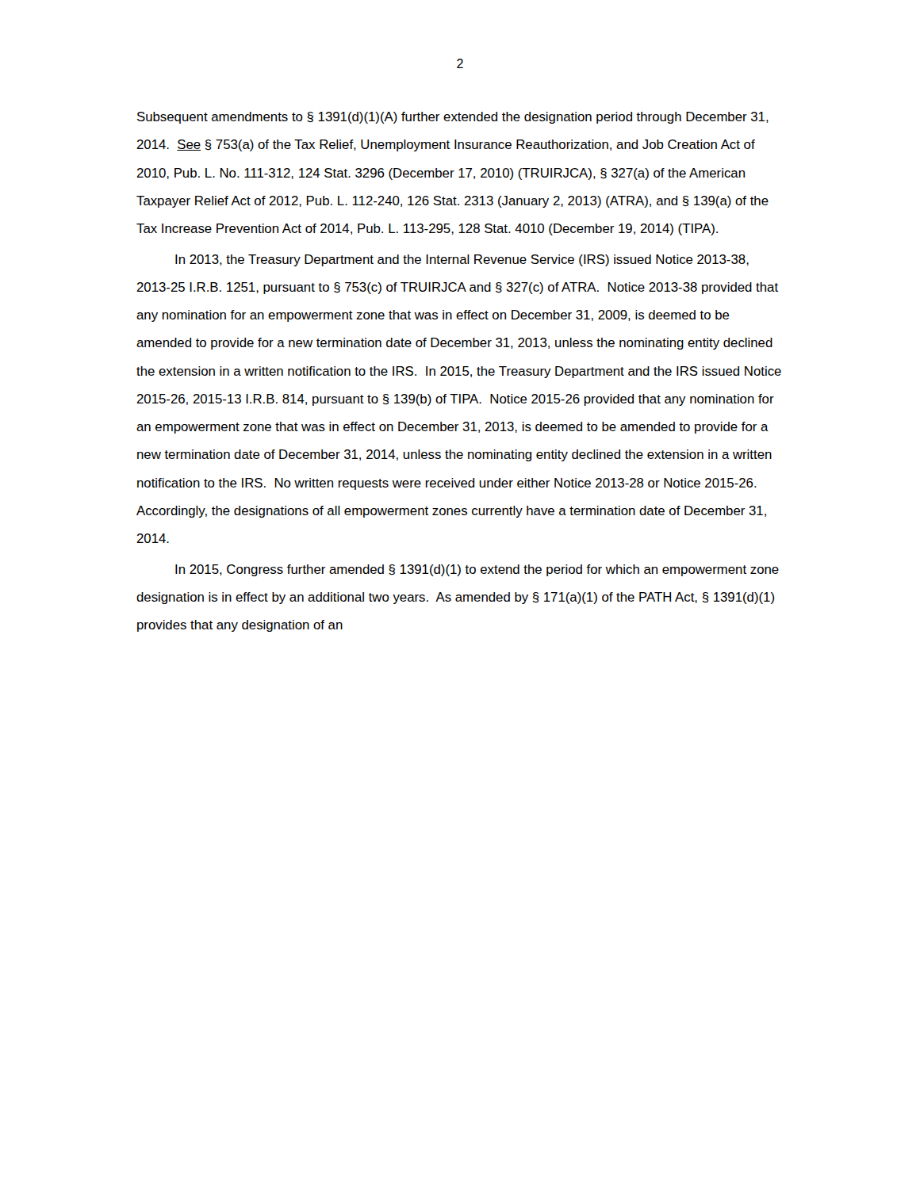2
Subsequent amendments to § 1391(d)(1)(A) further extended the designation period through December 31, 2014. See § 753(a) of the Tax Relief, Unemployment Insurance Reauthorization, and Job Creation Act of 2010, Pub. L. No. 111-312, 124 Stat. 3296 (December 17, 2010) (TRUIRJCA), § 327(a) of the American Taxpayer Relief Act of 2012, Pub. L. 112-240, 126 Stat. 2313 (January 2, 2013) (ATRA), and § 139(a) of the Tax Increase Prevention Act of 2014, Pub. L. 113-295, 128 Stat. 4010 (December 19, 2014) (TIPA).
In 2013, the Treasury Department and the Internal Revenue Service (IRS) issued Notice 2013-38, 2013-25 I.R.B. 1251, pursuant to § 753(c) of TRUIRJCA and § 327(c) of ATRA. Notice 2013-38 provided that any nomination for an empowerment zone that was in effect on December 31, 2009, is deemed to be amended to provide for a new termination date of December 31, 2013, unless the nominating entity declined the extension in a written notification to the IRS. In 2015, the Treasury Department and the IRS issued Notice 2015-26, 2015-13 I.R.B. 814, pursuant to § 139(b) of TIPA. Notice 2015-26 provided that any nomination for an empowerment zone that was in effect on December 31, 2013, is deemed to be amended to provide for a new termination date of December 31, 2014, unless the nominating entity declined the extension in a written notification to the IRS. No written requests were received under either Notice 2013-28 or Notice 2015-26. Accordingly, the designations of all empowerment zones currently have a termination date of December 31, 2014.
In 2015, Congress further amended § 1391(d)(1) to extend the period for which an empowerment zone designation is in effect by an additional two years. As amended by § 171(a)(1) of the PATH Act, § 1391(d)(1) provides that any designation of an